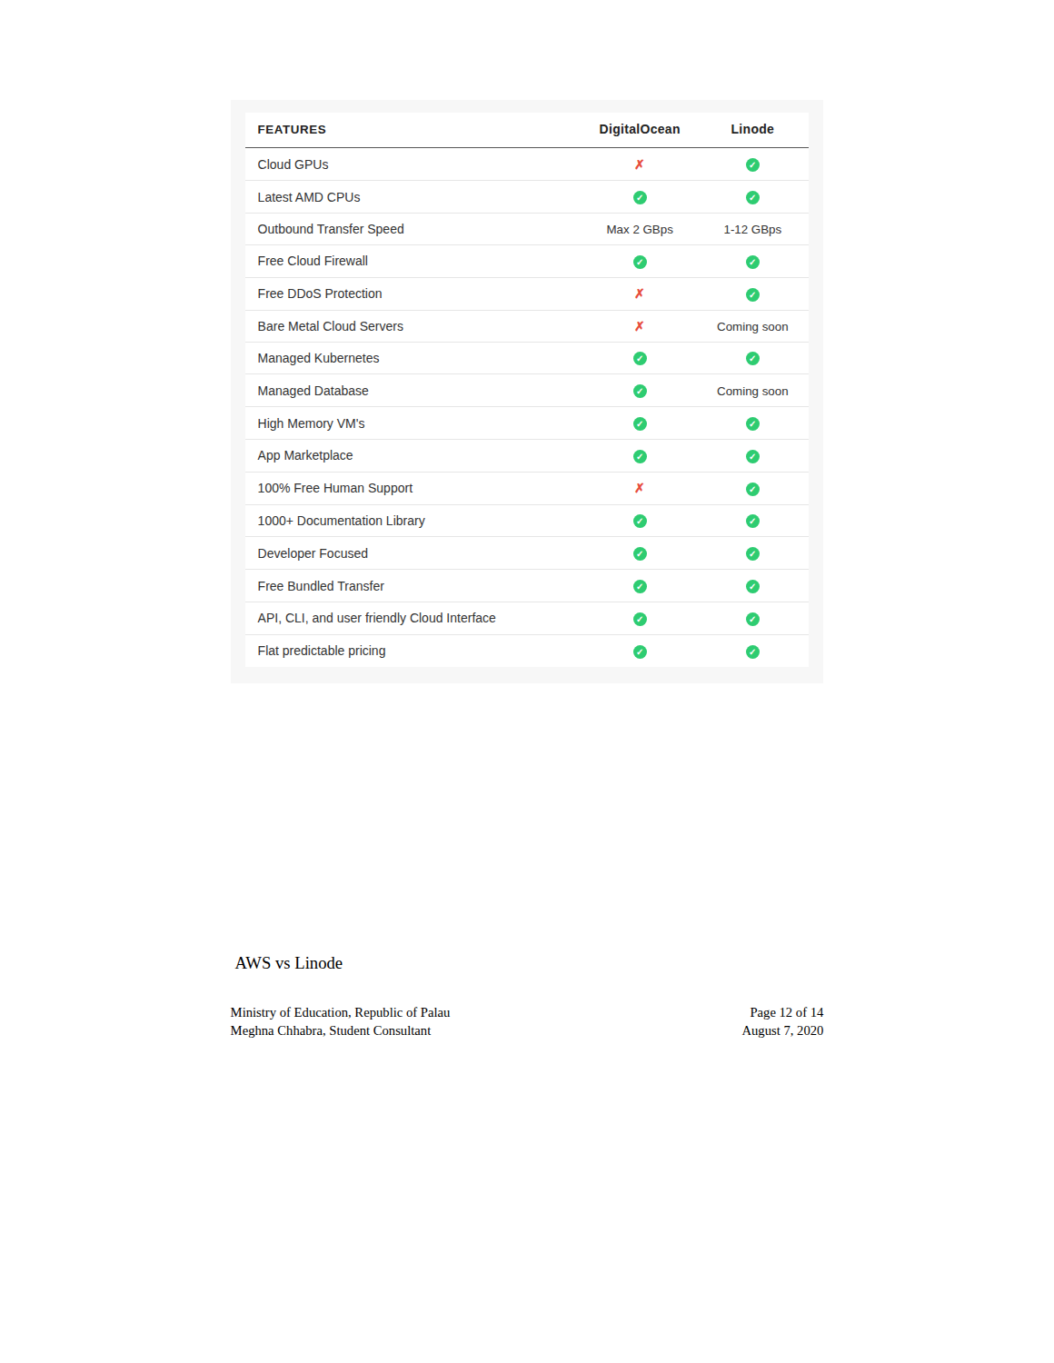| FEATURES | Digital Ocean | Linode |
| --- | --- | --- |
| Cloud GPUs | ✗ | ✓ |
| Latest AMD CPUs | ✓ | ✓ |
| Outbound Transfer Speed | Max 2 GBps | 1-12 GBps |
| Free Cloud Firewall | ✓ | ✓ |
| Free DDoS Protection | ✗ | ✓ |
| Bare Metal Cloud Servers | ✗ | Coming soon |
| Managed Kubernetes | ✓ | ✓ |
| Managed Database | ✓ | Coming soon |
| High Memory VM's | ✓ | ✓ |
| App Marketplace | ✓ | ✓ |
| 100% Free Human Support | ✗ | ✓ |
| 1000+ Documentation Library | ✓ | ✓ |
| Developer Focused | ✓ | ✓ |
| Free Bundled Transfer | ✓ | ✓ |
| API, CLI, and user friendly Cloud Interface | ✓ | ✓ |
| Flat predictable pricing | ✓ | ✓ |
AWS vs Linode
Ministry of Education, Republic of Palau
Meghna Chhabra, Student Consultant
Page 12 of 14
August 7, 2020